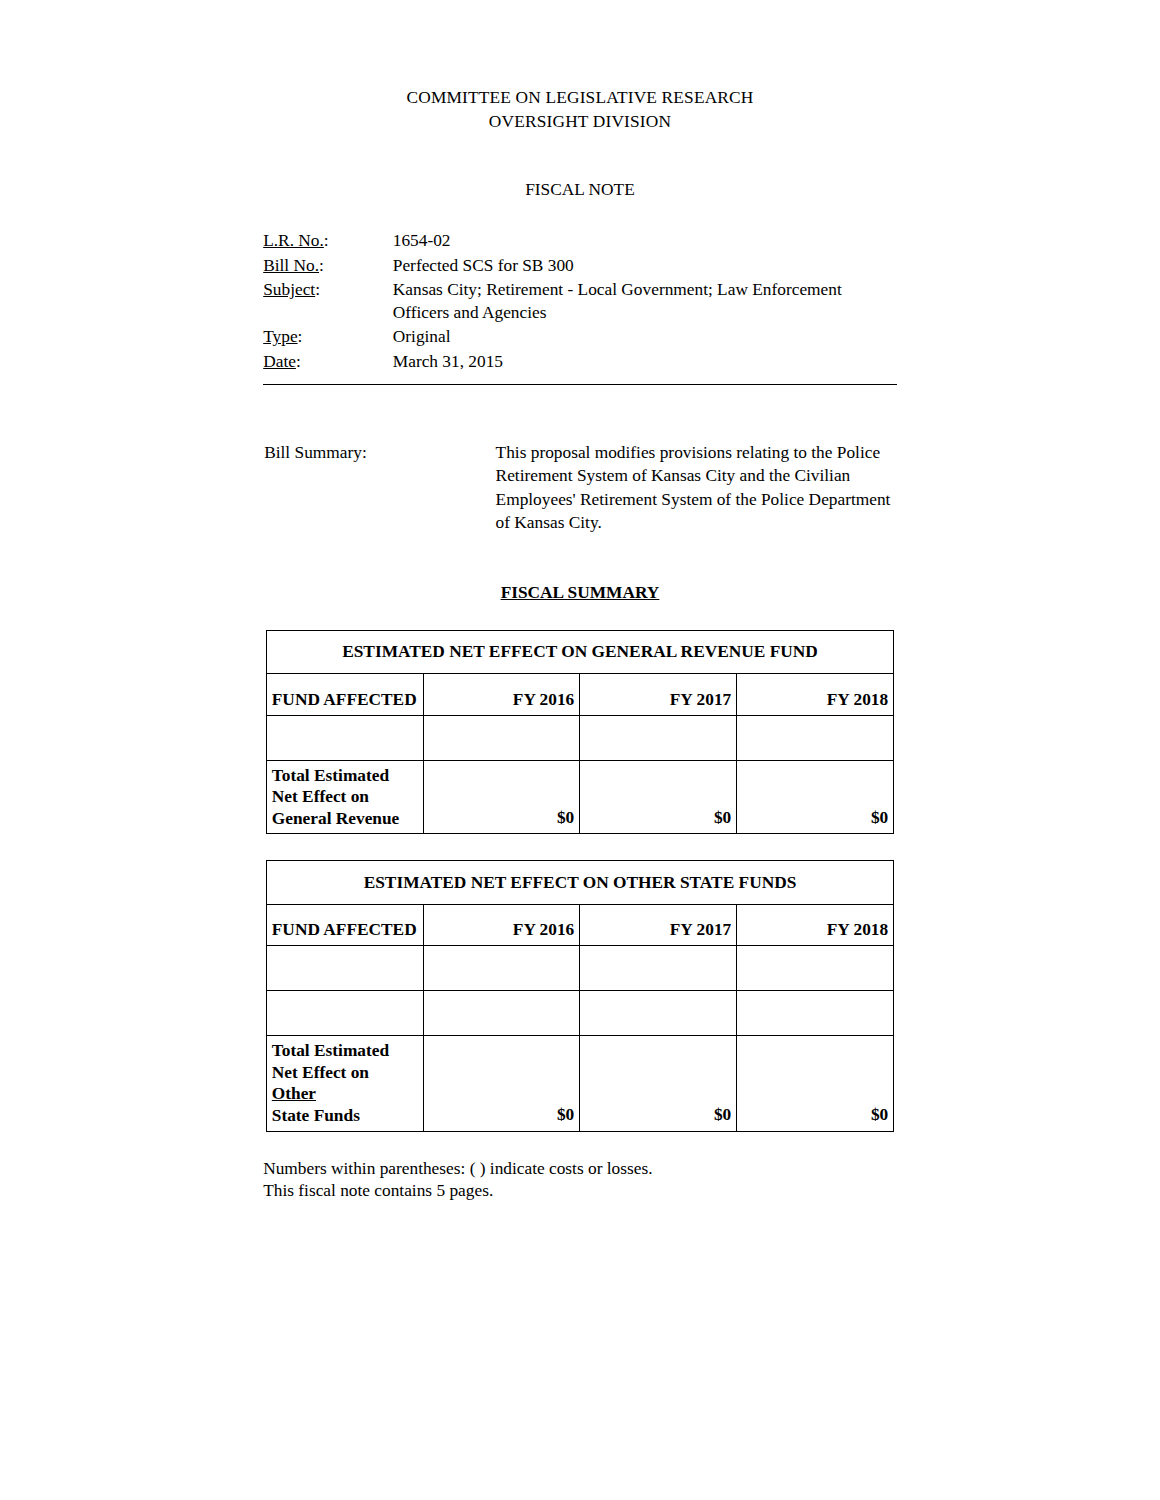COMMITTEE ON LEGISLATIVE RESEARCH
OVERSIGHT DIVISION
FISCAL NOTE
| L.R. No. : | 1654-02 |
| Bill No. : | Perfected SCS for SB 300 |
| Subject : | Kansas City; Retirement - Local Government; Law Enforcement Officers and Agencies |
| Type : | Original |
| Date : | March 31, 2015 |
| Bill Summary: | This proposal modifies provisions relating to the Police Retirement System of Kansas City and the Civilian Employees' Retirement System of the Police Department of Kansas City. |
FISCAL SUMMARY
| ESTIMATED NET EFFECT ON GENERAL REVENUE FUND |
| --- |
| FUND AFFECTED | FY 2016 | FY 2017 | FY 2018 |
| Total Estimated Net Effect on General Revenue | $0 | $0 | $0 |
| ESTIMATED NET EFFECT ON OTHER STATE FUNDS |
| --- |
| FUND AFFECTED | FY 2016 | FY 2017 | FY 2018 |
| Total Estimated Net Effect on Other State Funds | $0 | $0 | $0 |
Numbers within parentheses: ( ) indicate costs or losses.
This fiscal note contains 5 pages.